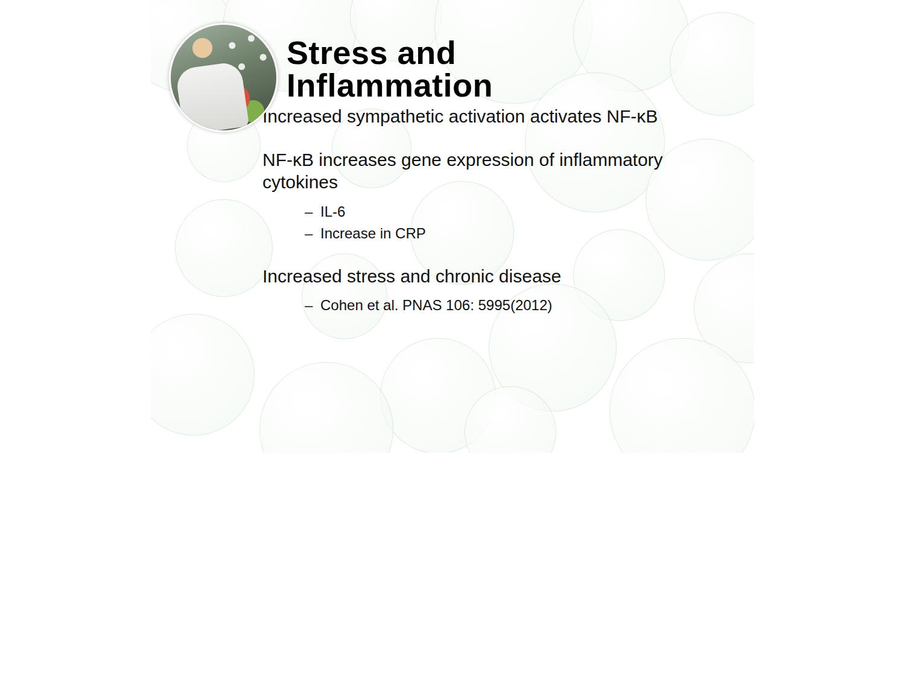Stress and Inflammation
Increased sympathetic activation activates NF-κB
NF-κB increases gene expression of inflammatory cytokines
IL-6
Increase in CRP
Increased stress and chronic disease
Cohen et al. PNAS 106: 5995(2012)